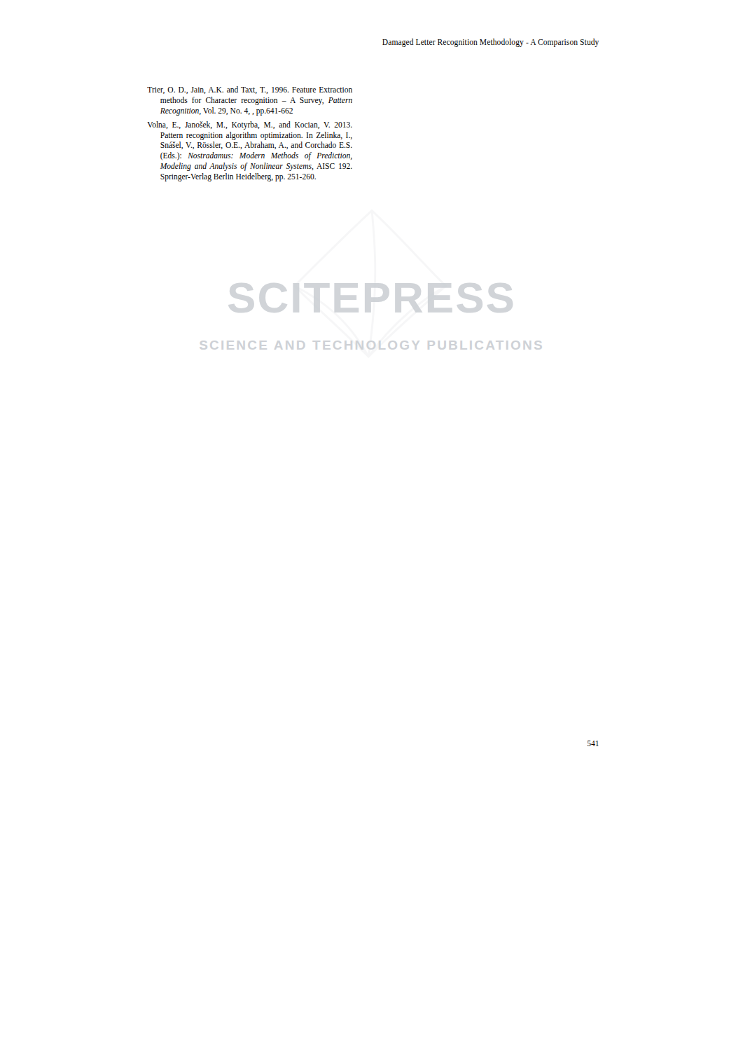Damaged Letter Recognition Methodology - A Comparison Study
Trier, O. D., Jain, A.K. and Taxt, T., 1996. Feature Extraction methods for Character recognition – A Survey, Pattern Recognition, Vol. 29, No. 4, , pp.641-662
Volna, E., Janošek, M., Kotyrba, M., and Kocian, V. 2013. Pattern recognition algorithm optimization. In Zelinka, I., Snášel, V., Rössler, O.E., Abraham, A., and Corchado E.S. (Eds.): Nostradamus: Modern Methods of Prediction, Modeling and Analysis of Nonlinear Systems, AISC 192. Springer-Verlag Berlin Heidelberg, pp. 251-260.
SCITEPRESS
SCIENCE AND TECHNOLOGY PUBLICATIONS
541